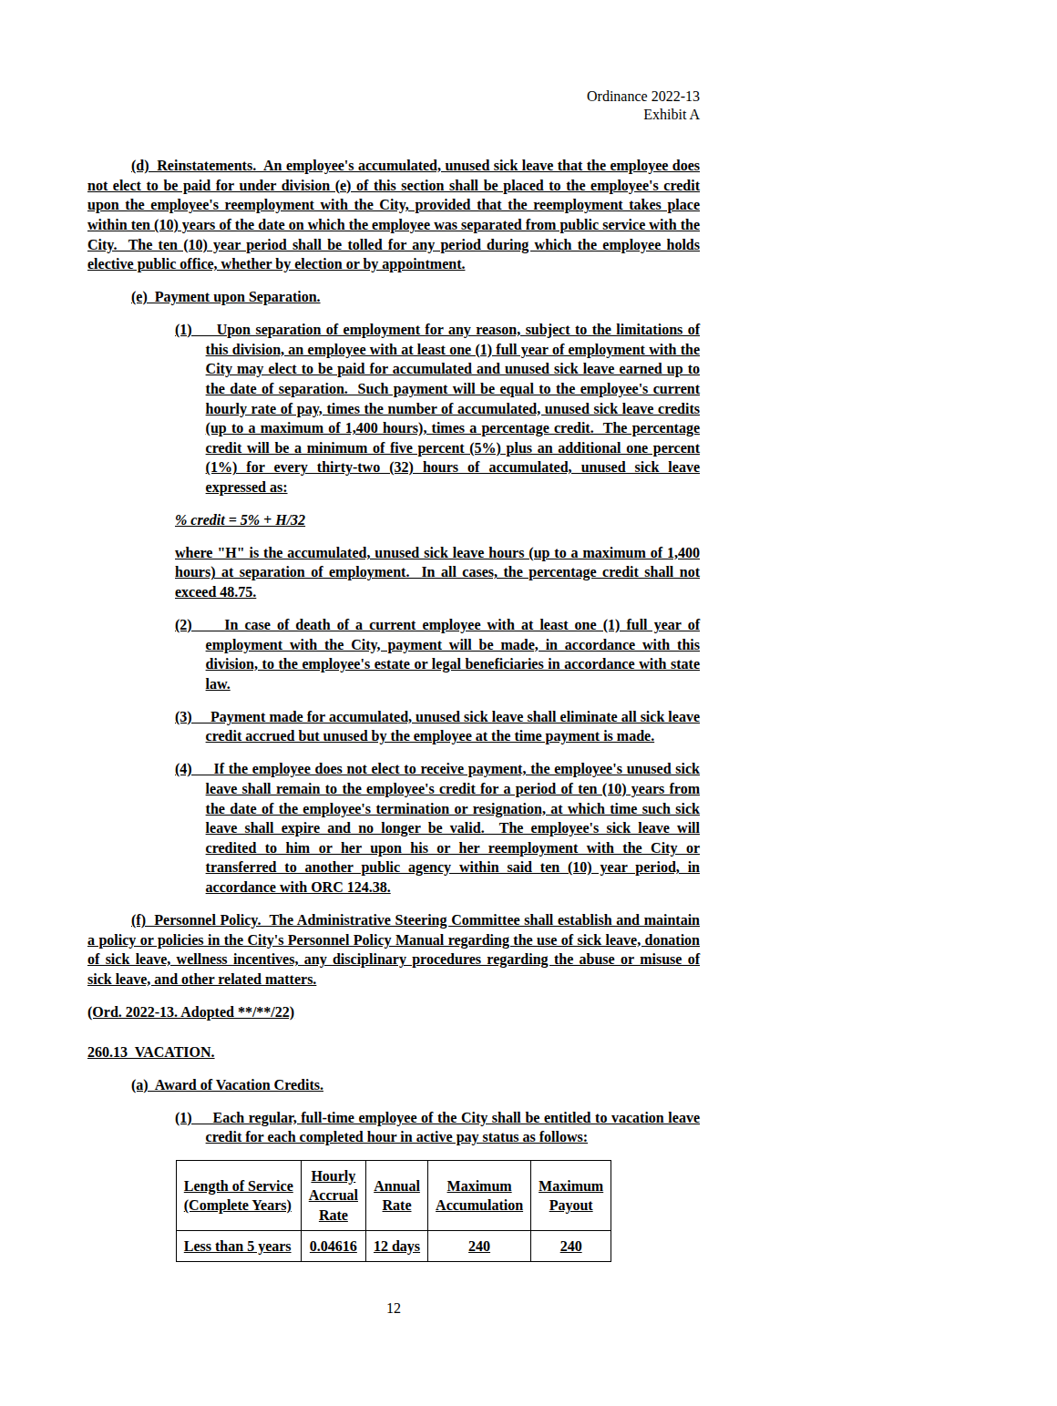Ordinance 2022-13
Exhibit A
(d) Reinstatements. An employee's accumulated, unused sick leave that the employee does not elect to be paid for under division (e) of this section shall be placed to the employee's credit upon the employee's reemployment with the City, provided that the reemployment takes place within ten (10) years of the date on which the employee was separated from public service with the City. The ten (10) year period shall be tolled for any period during which the employee holds elective public office, whether by election or by appointment.
(e) Payment upon Separation.
(1) Upon separation of employment for any reason, subject to the limitations of this division, an employee with at least one (1) full year of employment with the City may elect to be paid for accumulated and unused sick leave earned up to the date of separation. Such payment will be equal to the employee's current hourly rate of pay, times the number of accumulated, unused sick leave credits (up to a maximum of 1,400 hours), times a percentage credit. The percentage credit will be a minimum of five percent (5%) plus an additional one percent (1%) for every thirty-two (32) hours of accumulated, unused sick leave expressed as:
% credit = 5% + H/32
where "H" is the accumulated, unused sick leave hours (up to a maximum of 1,400 hours) at separation of employment. In all cases, the percentage credit shall not exceed 48.75.
(2) In case of death of a current employee with at least one (1) full year of employment with the City, payment will be made, in accordance with this division, to the employee's estate or legal beneficiaries in accordance with state law.
(3) Payment made for accumulated, unused sick leave shall eliminate all sick leave credit accrued but unused by the employee at the time payment is made.
(4) If the employee does not elect to receive payment, the employee's unused sick leave shall remain to the employee's credit for a period of ten (10) years from the date of the employee's termination or resignation, at which time such sick leave shall expire and no longer be valid. The employee's sick leave will credited to him or her upon his or her reemployment with the City or transferred to another public agency within said ten (10) year period, in accordance with ORC 124.38.
(f) Personnel Policy. The Administrative Steering Committee shall establish and maintain a policy or policies in the City's Personnel Policy Manual regarding the use of sick leave, donation of sick leave, wellness incentives, any disciplinary procedures regarding the abuse or misuse of sick leave, and other related matters.
(Ord. 2022-13. Adopted **/**/22)
260.13 VACATION.
(a) Award of Vacation Credits.
(1) Each regular, full-time employee of the City shall be entitled to vacation leave credit for each completed hour in active pay status as follows:
| Length of Service (Complete Years) | Hourly Accrual Rate | Annual Rate | Maximum Accumulation | Maximum Payout |
| --- | --- | --- | --- | --- |
| Less than 5 years | 0.04616 | 12 days | 240 | 240 |
12